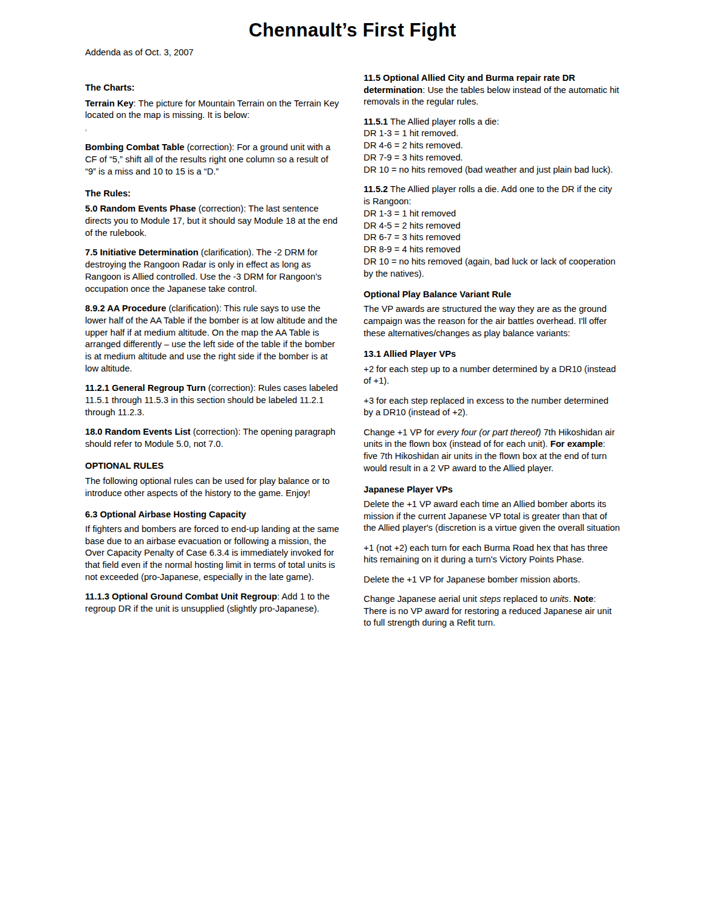Chennault’s First Fight
Addenda as of Oct. 3, 2007
The Charts:
Terrain Key: The picture for Mountain Terrain on the Terrain Key located on the map is missing. It is below:
Bombing Combat Table (correction): For a ground unit with a CF of “5,” shift all of the results right one column so a result of “9” is a miss and 10 to 15 is a “D.”
The Rules:
5.0 Random Events Phase (correction): The last sentence directs you to Module 17, but it should say Module 18 at the end of the rulebook.
7.5 Initiative Determination (clarification). The -2 DRM for destroying the Rangoon Radar is only in effect as long as Rangoon is Allied controlled. Use the -3 DRM for Rangoon’s occupation once the Japanese take control.
8.9.2 AA Procedure (clarification): This rule says to use the lower half of the AA Table if the bomber is at low altitude and the upper half if at medium altitude. On the map the AA Table is arranged differently – use the left side of the table if the bomber is at medium altitude and use the right side if the bomber is at low altitude.
11.2.1 General Regroup Turn (correction): Rules cases labeled 11.5.1 through 11.5.3 in this section should be labeled 11.2.1 through 11.2.3.
18.0 Random Events List (correction): The opening paragraph should refer to Module 5.0, not 7.0.
OPTIONAL RULES
The following optional rules can be used for play balance or to introduce other aspects of the history to the game. Enjoy!
6.3 Optional Airbase Hosting Capacity
If fighters and bombers are forced to end-up landing at the same base due to an airbase evacuation or following a mission, the Over Capacity Penalty of Case 6.3.4 is immediately invoked for that field even if the normal hosting limit in terms of total units is not exceeded (pro-Japanese, especially in the late game).
11.1.3 Optional Ground Combat Unit Regroup: Add 1 to the regroup DR if the unit is unsupplied (slightly pro-Japanese).
11.5 Optional Allied City and Burma repair rate DR determination: Use the tables below instead of the automatic hit removals in the regular rules.
11.5.1 The Allied player rolls a die:
DR 1-3 = 1 hit removed.
DR 4-6 = 2 hits removed.
DR 7-9 = 3 hits removed.
DR 10 = no hits removed (bad weather and just plain bad luck).
11.5.2 The Allied player rolls a die. Add one to the DR if the city is Rangoon:
DR 1-3 = 1 hit removed
DR 4-5 = 2 hits removed
DR 6-7 = 3 hits removed
DR 8-9 = 4 hits removed
DR 10 = no hits removed (again, bad luck or lack of cooperation by the natives).
Optional Play Balance Variant Rule
The VP awards are structured the way they are as the ground campaign was the reason for the air battles overhead. I'll offer these alternatives/changes as play balance variants:
13.1 Allied Player VPs
+2 for each step up to a number determined by a DR10 (instead of +1).
+3 for each step replaced in excess to the number determined by a DR10 (instead of +2).
Change +1 VP for every four (or part thereof) 7th Hikoshidan air units in the flown box (instead of for each unit). For example: five 7th Hikoshidan air units in the flown box at the end of turn would result in a 2 VP award to the Allied player.
Japanese Player VPs
Delete the +1 VP award each time an Allied bomber aborts its mission if the current Japanese VP total is greater than that of the Allied player's (discretion is a virtue given the overall situation
+1 (not +2) each turn for each Burma Road hex that has three hits remaining on it during a turn's Victory Points Phase.
Delete the +1 VP for Japanese bomber mission aborts.
Change Japanese aerial unit steps replaced to units. Note: There is no VP award for restoring a reduced Japanese air unit to full strength during a Refit turn.